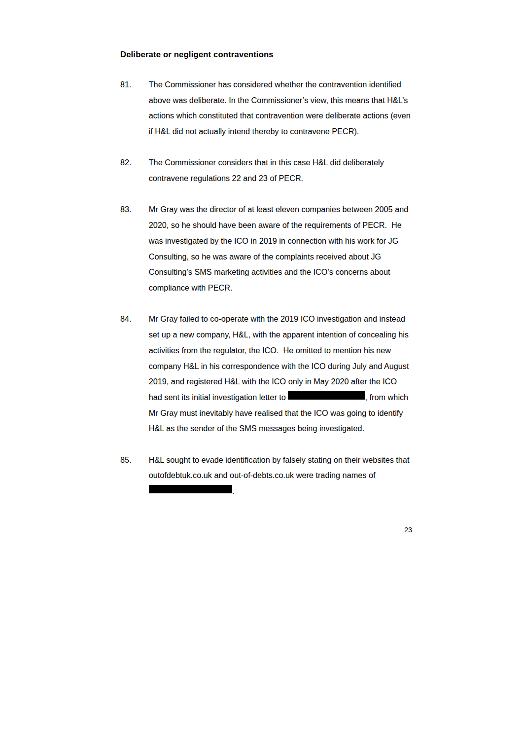Deliberate or negligent contraventions
81. The Commissioner has considered whether the contravention identified above was deliberate. In the Commissioner’s view, this means that H&L’s actions which constituted that contravention were deliberate actions (even if H&L did not actually intend thereby to contravene PECR).
82. The Commissioner considers that in this case H&L did deliberately contravene regulations 22 and 23 of PECR.
83. Mr Gray was the director of at least eleven companies between 2005 and 2020, so he should have been aware of the requirements of PECR. He was investigated by the ICO in 2019 in connection with his work for JG Consulting, so he was aware of the complaints received about JG Consulting’s SMS marketing activities and the ICO’s concerns about compliance with PECR.
84. Mr Gray failed to co-operate with the 2019 ICO investigation and instead set up a new company, H&L, with the apparent intention of concealing his activities from the regulator, the ICO. He omitted to mention his new company H&L in his correspondence with the ICO during July and August 2019, and registered H&L with the ICO only in May 2020 after the ICO had sent its initial investigation letter to , from which Mr Gray must inevitably have realised that the ICO was going to identify H&L as the sender of the SMS messages being investigated.
85. H&L sought to evade identification by falsely stating on their websites that outofdebtuk.co.uk and out-of-debts.co.uk were trading names of .
23